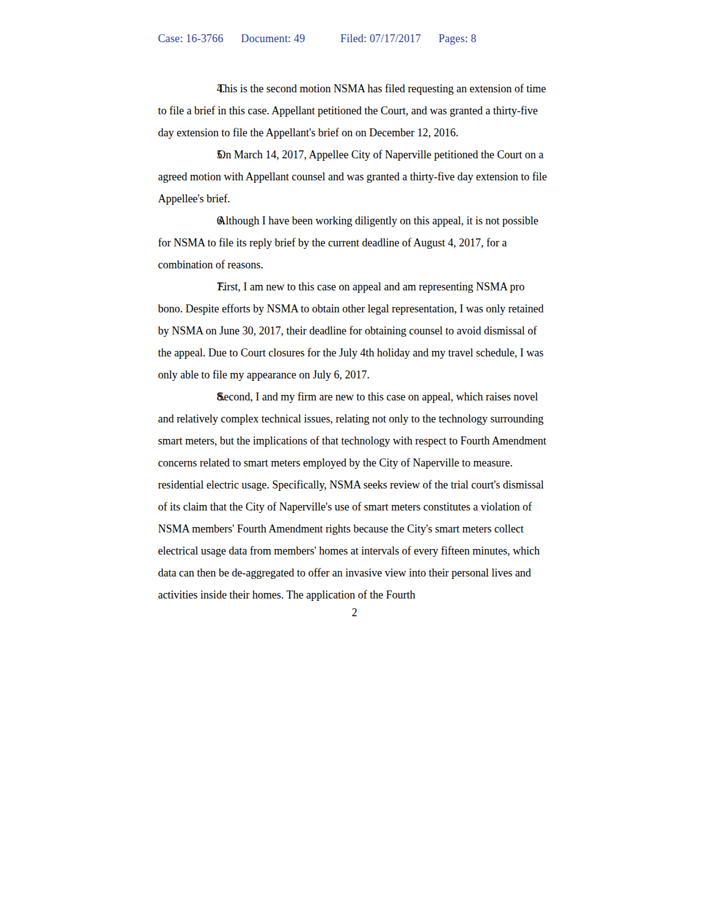Case: 16-3766 Document: 49 Filed: 07/17/2017 Pages: 8
4. This is the second motion NSMA has filed requesting an extension of time to file a brief in this case. Appellant petitioned the Court, and was granted a thirty-five day extension to file the Appellant's brief on on December 12, 2016.
5. On March 14, 2017, Appellee City of Naperville petitioned the Court on a agreed motion with Appellant counsel and was granted a thirty-five day extension to file Appellee's brief.
6. Although I have been working diligently on this appeal, it is not possible for NSMA to file its reply brief by the current deadline of August 4, 2017, for a combination of reasons.
7. First, I am new to this case on appeal and am representing NSMA pro bono. Despite efforts by NSMA to obtain other legal representation, I was only retained by NSMA on June 30, 2017, their deadline for obtaining counsel to avoid dismissal of the appeal. Due to Court closures for the July 4th holiday and my travel schedule, I was only able to file my appearance on July 6, 2017.
8. Second, I and my firm are new to this case on appeal, which raises novel and relatively complex technical issues, relating not only to the technology surrounding smart meters, but the implications of that technology with respect to Fourth Amendment concerns related to smart meters employed by the City of Naperville to measure. residential electric usage. Specifically, NSMA seeks review of the trial court's dismissal of its claim that the City of Naperville's use of smart meters constitutes a violation of NSMA members' Fourth Amendment rights because the City's smart meters collect electrical usage data from members' homes at intervals of every fifteen minutes, which data can then be de-aggregated to offer an invasive view into their personal lives and activities inside their homes. The application of the Fourth
2